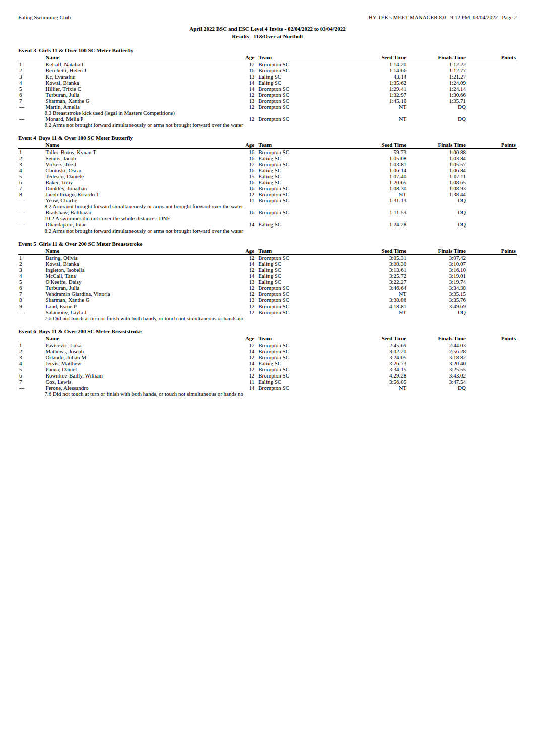Ealing Swimming Club
HY-TEK's MEET MANAGER 8.0 - 9:12 PM 03/04/2022 Page 2
April 2022 BSC and ESC Level 4 Invite - 02/04/2022 to 03/04/2022
Results - 11&Over at Northolt
Event 3 Girls 11 & Over 100 SC Meter Butterfly
| | Name | Age | Team | Seed Time | Finals Time | Points |
| --- | --- | --- | --- | --- | --- | --- |
| 1 | Kelsall, Natalia I | 17 | Brompton SC | 1:14.20 | 1:12.22 | |
| 2 | Becchetti, Helen J | 16 | Brompton SC | 1:14.66 | 1:12.77 | |
| 3 | Kc, Evanshui | 13 | Ealing SC | 43.14 | 1:21.27 | |
| 4 | Kowal, Bianka | 14 | Ealing SC | 1:35.62 | 1:24.09 | |
| 5 | Hillier, Trixie C | 14 | Brompton SC | 1:29.41 | 1:24.14 | |
| 6 | Turburan, Julia | 12 | Brompton SC | 1:32.97 | 1:30.66 | |
| 7 | Sharman, Xanthe G | 13 | Brompton SC | 1:45.10 | 1:35.71 | |
| --- | Martin, Amelia | 12 | Brompton SC | NT | DQ | |
| | 8.3 Breaststroke kick used (legal in Masters Competitions) |
| --- | Monard, Melia P | 12 | Brompton SC | NT | DQ | |
| | 8.2 Arms not brought forward simultaneously or arms not brought forward over the water |
Event 4 Boys 11 & Over 100 SC Meter Butterfly
| | Name | Age | Team | Seed Time | Finals Time | Points |
| --- | --- | --- | --- | --- | --- | --- |
| 1 | Tallec-Botos, Kynan T | 16 | Brompton SC | 59.73 | 1:00.88 | |
| 2 | Sennis, Jacob | 16 | Ealing SC | 1:05.08 | 1:03.84 | |
| 3 | Vickers, Joe J | 17 | Brompton SC | 1:03.81 | 1:05.57 | |
| 4 | Choinski, Oscar | 16 | Ealing SC | 1:06.14 | 1:06.84 | |
| 5 | Tedesco, Daniele | 15 | Ealing SC | 1:07.40 | 1:07.11 | |
| 6 | Baker, Toby | 16 | Ealing SC | 1:20.65 | 1:08.65 | |
| 7 | Dunkley, Jonathan | 16 | Brompton SC | 1:08.30 | 1:08.93 | |
| 8 | Jacob Itriago, Ricardo T | 12 | Brompton SC | NT | 1:38.44 | |
| --- | Yeow, Charlie | 11 | Brompton SC | 1:31.13 | DQ | |
| | 8.2 Arms not brought forward simultaneously or arms not brought forward over the water |
| --- | Bradshaw, Balthazar | 16 | Brompton SC | 1:11.53 | DQ | |
| | 10.2 A swimmer did not cover the whole distance - DNF |
| --- | Dhandapani, Inian | 14 | Ealing SC | 1:24.28 | DQ | |
| | 8.2 Arms not brought forward simultaneously or arms not brought forward over the water |
Event 5 Girls 11 & Over 200 SC Meter Breaststroke
| | Name | Age | Team | Seed Time | Finals Time | Points |
| --- | --- | --- | --- | --- | --- | --- |
| 1 | Baring, Olivia | 12 | Brompton SC | 3:05.31 | 3:07.42 | |
| 2 | Kowal, Bianka | 14 | Ealing SC | 3:08.30 | 3:10.07 | |
| 3 | Ingleton, Isobella | 12 | Ealing SC | 3:13.61 | 3:16.10 | |
| 4 | McCall, Tana | 14 | Ealing SC | 3:25.72 | 3:19.01 | |
| 5 | O'Keeffe, Daisy | 13 | Ealing SC | 3:22.27 | 3:19.74 | |
| 6 | Turburan, Julia | 12 | Brompton SC | 3:46.64 | 3:34.38 | |
| 7 | Vendramin Giardina, Vittoria | 12 | Brompton SC | NT | 3:35.15 | |
| 8 | Sharman, Xanthe G | 13 | Brompton SC | 3:38.86 | 3:35.76 | |
| 9 | Land, Esme P | 12 | Brompton SC | 4:18.81 | 3:49.69 | |
| --- | Salamony, Layla J | 12 | Brompton SC | NT | DQ | |
| | 7.6 Did not touch at turn or finish with both hands, or touch not simultaneous or hands no |
Event 6 Boys 11 & Over 200 SC Meter Breaststroke
| | Name | Age | Team | Seed Time | Finals Time | Points |
| --- | --- | --- | --- | --- | --- | --- |
| 1 | Pavicevic, Luka | 17 | Brompton SC | 2:45.69 | 2:44.03 | |
| 2 | Mathews, Joseph | 14 | Brompton SC | 3:02.20 | 2:56.28 | |
| 3 | Orlando, Julian M | 12 | Brompton SC | 3:24.05 | 3:18.82 | |
| 4 | Jervis, Matthew | 14 | Ealing SC | 3:26.73 | 3:20.40 | |
| 5 | Panna, Daniel | 12 | Brompton SC | 3:34.15 | 3:25.55 | |
| 6 | Rowntree-Bailly, William | 12 | Brompton SC | 4:29.28 | 3:43.02 | |
| 7 | Cox, Lewis | 11 | Ealing SC | 3:56.85 | 3:47.54 | |
| --- | Ferone, Alessandro | 14 | Brompton SC | NT | DQ | |
| | 7.6 Did not touch at turn or finish with both hands, or touch not simultaneous or hands no |